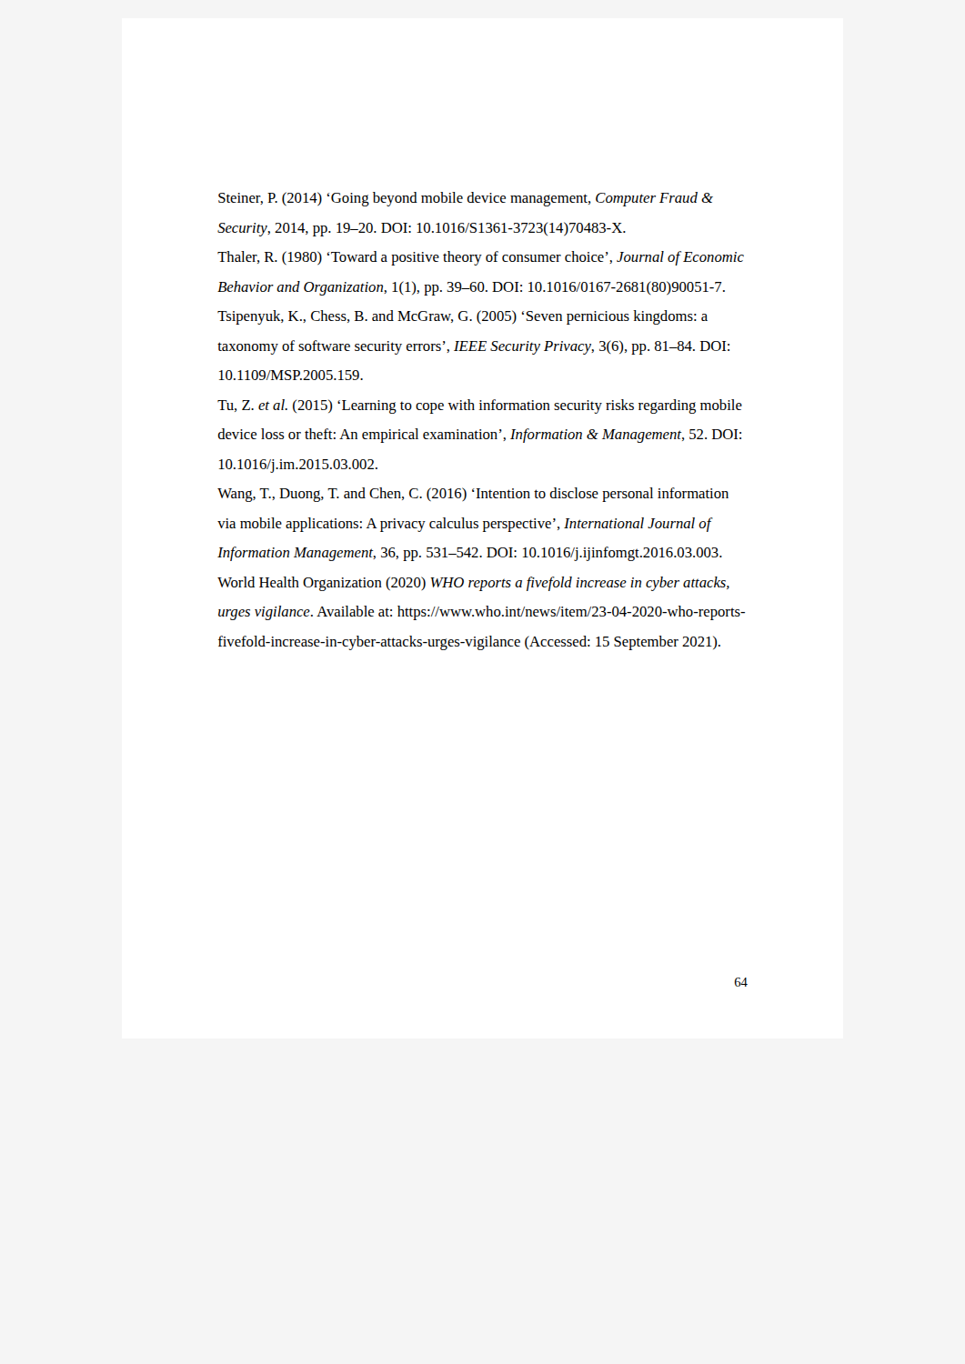Steiner, P. (2014) ‘Going beyond mobile device management, Computer Fraud & Security, 2014, pp. 19–20. DOI: 10.1016/S1361-3723(14)70483-X.
Thaler, R. (1980) ‘Toward a positive theory of consumer choice’, Journal of Economic Behavior and Organization, 1(1), pp. 39–60. DOI: 10.1016/0167-2681(80)90051-7.
Tsipenyuk, K., Chess, B. and McGraw, G. (2005) ‘Seven pernicious kingdoms: a taxonomy of software security errors’, IEEE Security Privacy, 3(6), pp. 81–84. DOI: 10.1109/MSP.2005.159.
Tu, Z. et al. (2015) ‘Learning to cope with information security risks regarding mobile device loss or theft: An empirical examination’, Information & Management, 52. DOI: 10.1016/j.im.2015.03.002.
Wang, T., Duong, T. and Chen, C. (2016) ‘Intention to disclose personal information via mobile applications: A privacy calculus perspective’, International Journal of Information Management, 36, pp. 531–542. DOI: 10.1016/j.ijinfomgt.2016.03.003.
World Health Organization (2020) WHO reports a fivefold increase in cyber attacks, urges vigilance. Available at: https://www.who.int/news/item/23-04-2020-who-reports-fivefold-increase-in-cyber-attacks-urges-vigilance (Accessed: 15 September 2021).
64